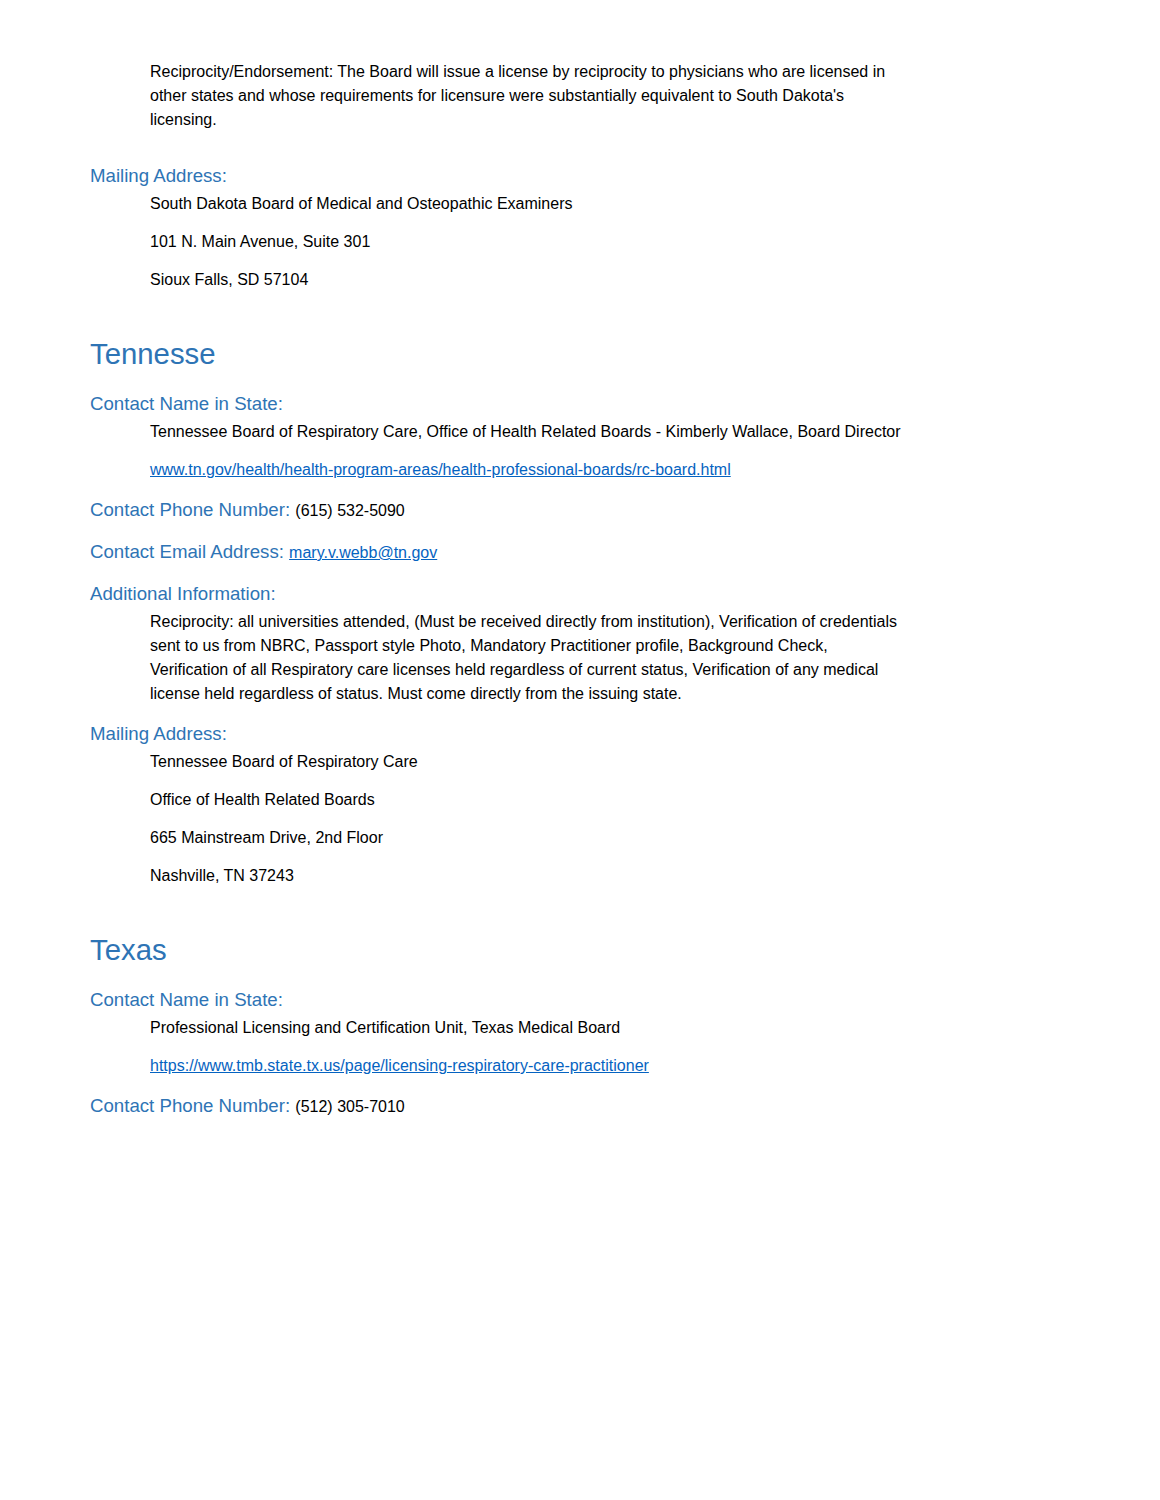Reciprocity/Endorsement: The Board will issue a license by reciprocity to physicians who are licensed in other states and whose requirements for licensure were substantially equivalent to South Dakota's licensing.
Mailing Address:
South Dakota Board of Medical and Osteopathic Examiners
101 N. Main Avenue, Suite 301
Sioux Falls, SD 57104
Tennesse
Contact Name in State:
Tennessee Board of Respiratory Care, Office of Health Related Boards - Kimberly Wallace, Board Director
www.tn.gov/health/health-program-areas/health-professional-boards/rc-board.html
Contact Phone Number: (615) 532-5090
Contact Email Address: mary.v.webb@tn.gov
Additional Information:
Reciprocity: all universities attended, (Must be received directly from institution), Verification of credentials sent to us from NBRC, Passport style Photo, Mandatory Practitioner profile, Background Check, Verification of all Respiratory care licenses held regardless of current status, Verification of any medical license held regardless of status. Must come directly from the issuing state.
Mailing Address:
Tennessee Board of Respiratory Care
Office of Health Related Boards
665 Mainstream Drive, 2nd Floor
Nashville, TN 37243
Texas
Contact Name in State:
Professional Licensing and Certification Unit, Texas Medical Board
https://www.tmb.state.tx.us/page/licensing-respiratory-care-practitioner
Contact Phone Number: (512) 305-7010